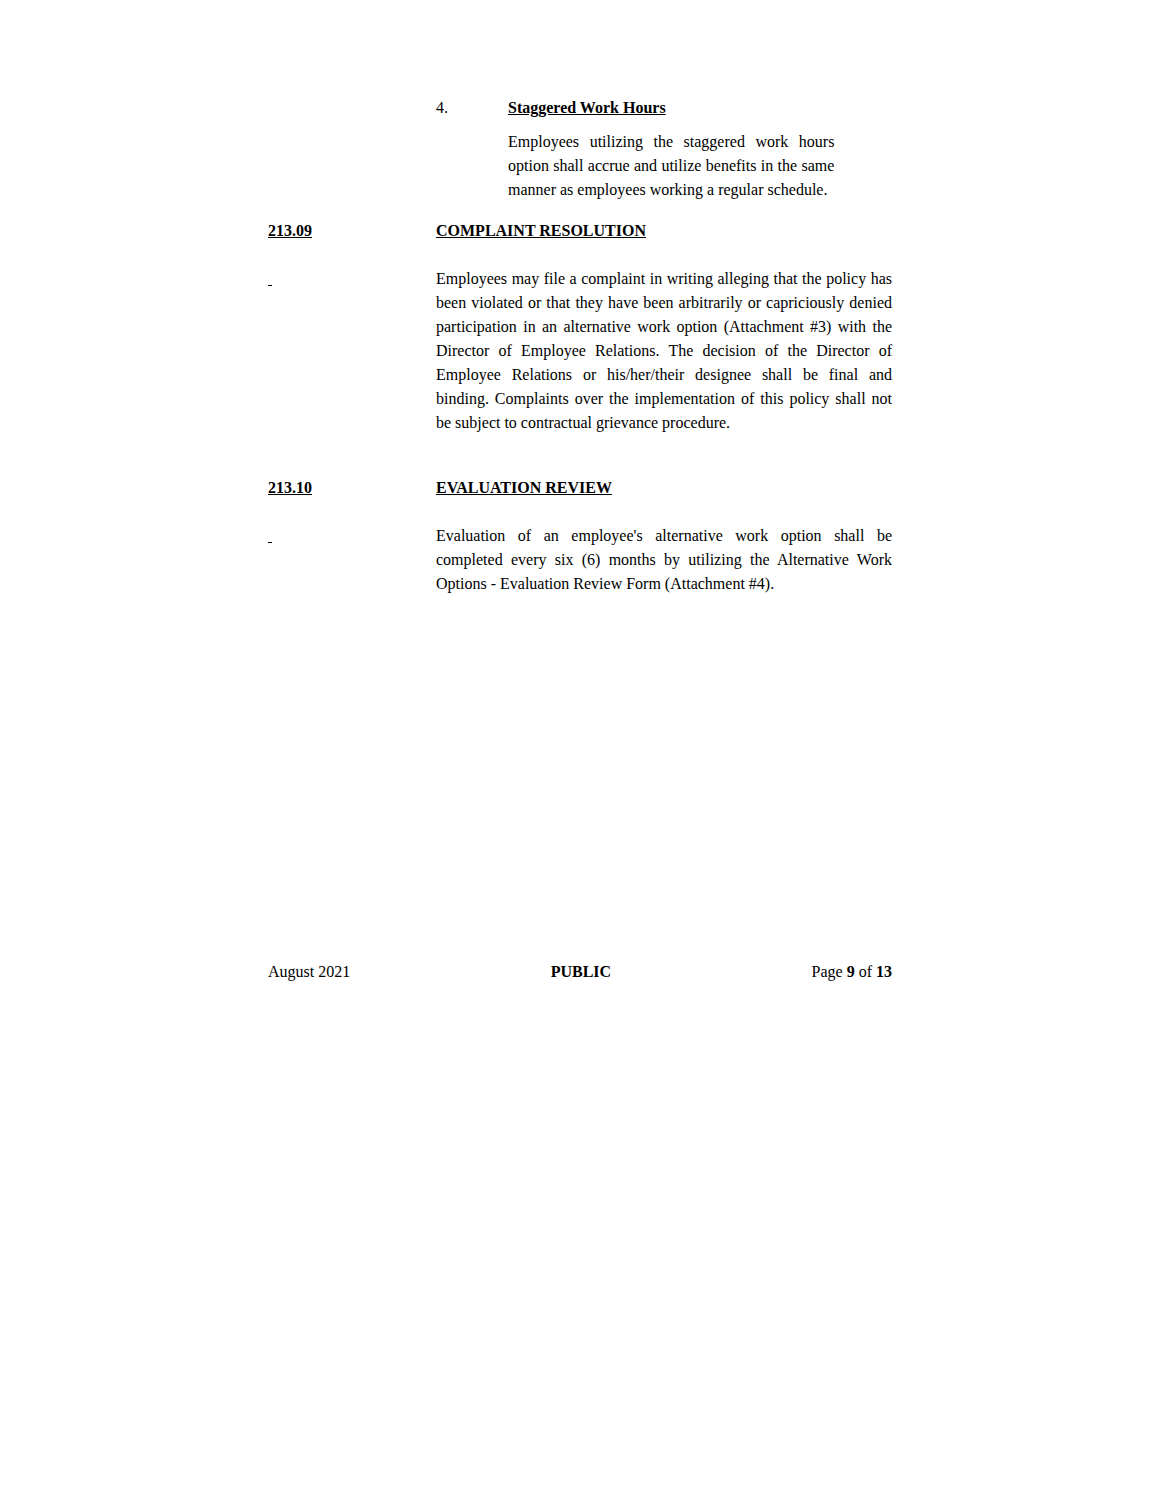4.
Staggered Work Hours
Employees utilizing the staggered work hours option shall accrue and utilize benefits in the same manner as employees working a regular schedule.
213.09
COMPLAINT RESOLUTION
Employees may file a complaint in writing alleging that the policy has been violated or that they have been arbitrarily or capriciously denied participation in an alternative work option (Attachment #3) with the Director of Employee Relations. The decision of the Director of Employee Relations or his/her/their designee shall be final and binding. Complaints over the implementation of this policy shall not be subject to contractual grievance procedure.
213.10
EVALUATION REVIEW
Evaluation of an employee's alternative work option shall be completed every six (6) months by utilizing the Alternative Work Options - Evaluation Review Form (Attachment #4).
August 2021
PUBLIC
Page 9 of 13